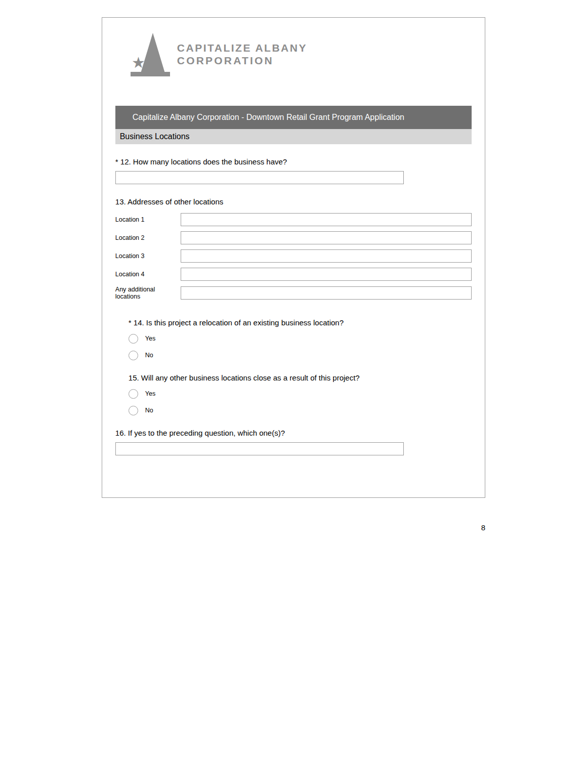★
CAPITALIZE ALBANY
CORPORATION
Capitalize Albany Corporation - Downtown Retail Grant Program Application
Business Locations
* 12. How many locations does the business have?
13. Addresses of other locations
| Location 1 | |
| Location 2 | |
| Location 3 | |
| Location 4 | |
| Any additional locations | |
* 14. Is this project a relocation of an existing business location?
Yes
No
15. Will any other business locations close as a result of this project?
Yes
No
16. If yes to the preceding question, which one(s)?
8